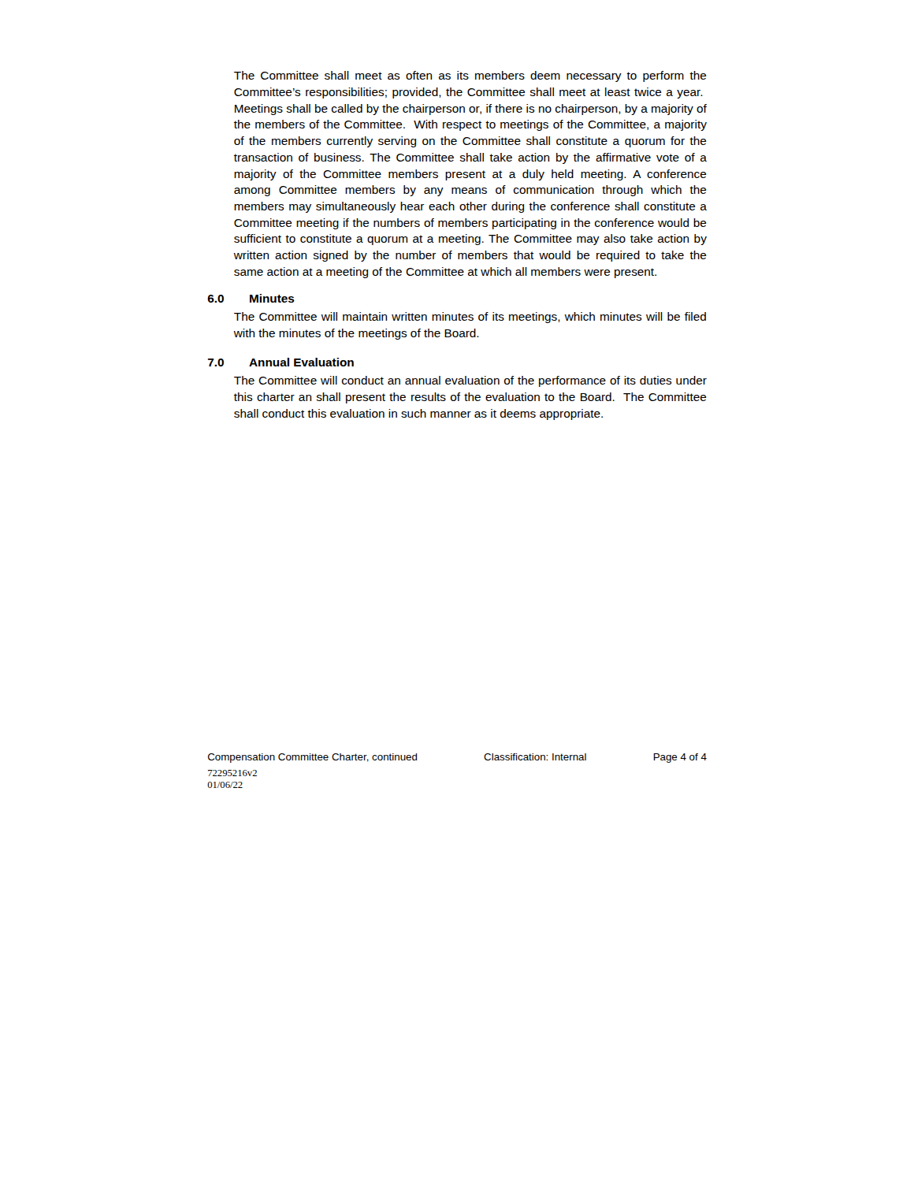The Committee shall meet as often as its members deem necessary to perform the Committee’s responsibilities; provided, the Committee shall meet at least twice a year. Meetings shall be called by the chairperson or, if there is no chairperson, by a majority of the members of the Committee. With respect to meetings of the Committee, a majority of the members currently serving on the Committee shall constitute a quorum for the transaction of business. The Committee shall take action by the affirmative vote of a majority of the Committee members present at a duly held meeting. A conference among Committee members by any means of communication through which the members may simultaneously hear each other during the conference shall constitute a Committee meeting if the numbers of members participating in the conference would be sufficient to constitute a quorum at a meeting. The Committee may also take action by written action signed by the number of members that would be required to take the same action at a meeting of the Committee at which all members were present.
6.0 Minutes
The Committee will maintain written minutes of its meetings, which minutes will be filed with the minutes of the meetings of the Board.
7.0 Annual Evaluation
The Committee will conduct an annual evaluation of the performance of its duties under this charter an shall present the results of the evaluation to the Board. The Committee shall conduct this evaluation in such manner as it deems appropriate.
Compensation Committee Charter, continued
Classification: Internal
Page 4 of 4
72295216v2
01/06/22